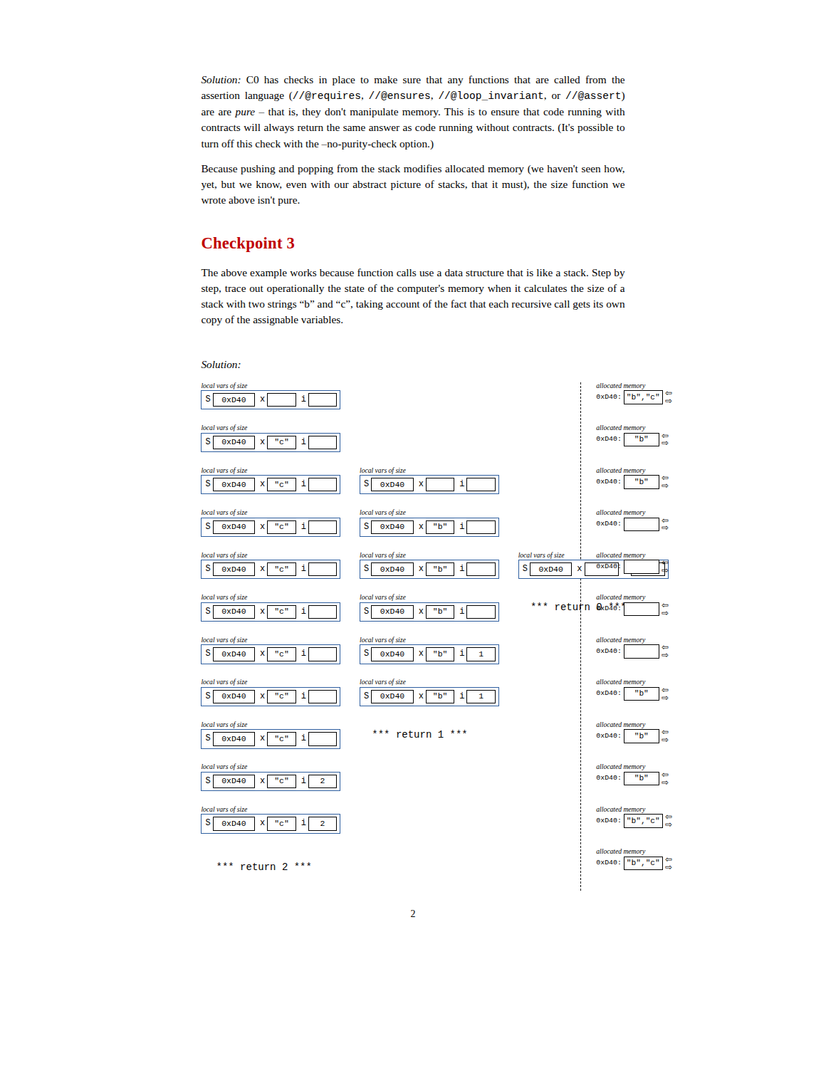Solution: C0 has checks in place to make sure that any functions that are called from the assertion language (//@requires, //@ensures, //@loop_invariant, or //@assert) are are pure – that is, they don't manipulate memory. This is to ensure that code running with contracts will always return the same answer as code running without contracts. (It's possible to turn off this check with the –no-purity-check option.)
Because pushing and popping from the stack modifies allocated memory (we haven't seen how, yet, but we know, even with our abstract picture of stacks, that it must), the size function we wrote above isn't pure.
Checkpoint 3
The above example works because function calls use a data structure that is like a stack. Step by step, trace out operationally the state of the computer's memory when it calculates the size of a stack with two strings “b” and “c”, taking account of the fact that each recursive call gets its own copy of the assignable variables.
Solution:
local vars of size
S 0xD40 x i
local vars of size
S 0xD40 x"c" i
local vars of size
S 0xD40 x"c" i
local vars of size
S 0xD40 x i
local vars of size
S 0xD40 x"c" i
local vars of size
S 0xD40 x"b" i
local vars of size
S 0xD40 x"c" i
local vars of size
S 0xD40 x"b" i
local vars of size
S 0xD40 x i
local vars of size
S 0xD40 x"c" i
local vars of size
S 0xD40 x"b" i
*** return 0 ***
local vars of size
S 0xD40 x"c" i
local vars of size
S 0xD40 x"b" i 1
local vars of size
S 0xD40 x"c" i
local vars of size
S 0xD40 x"b" i 1
local vars of size
S 0xD40 x"c" i
*** return 1 ***
local vars of size
S 0xD40 x"c" i 2
local vars of size
S 0xD40 x"c" i 2
*** return 2 ***
allocated memory
0xD40: "b","c" ⇦⇨
allocated memory
0xD40: "b" ⇦⇨
allocated memory
0xD40: "b" ⇦⇨
allocated memory
0xD40: ⇦⇨
allocated memory
0xD40: ⇦⇨
allocated memory
0xD40: ⇦⇨
allocated memory
0xD40: ⇦⇨
allocated memory
0xD40: "b" ⇦⇨
allocated memory
0xD40: "b" ⇦⇨
allocated memory
0xD40: "b" ⇦⇨
allocated memory
0xD40: "b","c" ⇦⇨
allocated memory
0xD40: "b","c" ⇦⇨
2